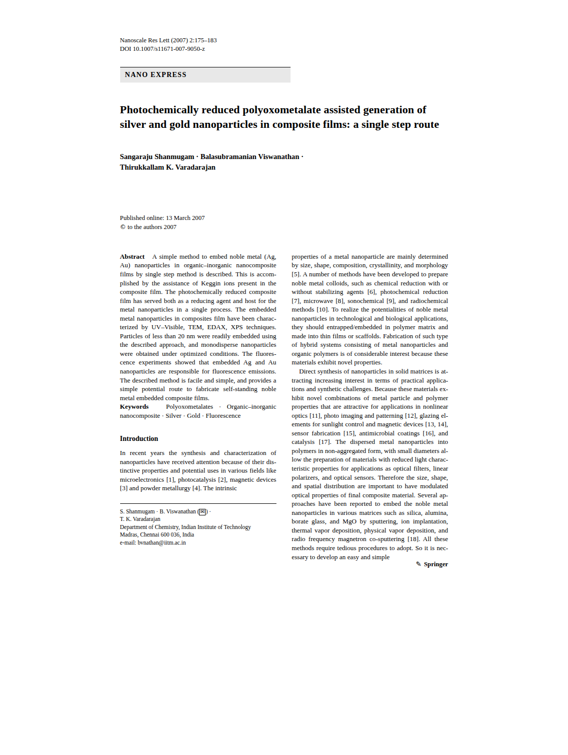Nanoscale Res Lett (2007) 2:175–183
DOI 10.1007/s11671-007-9050-z
NANO EXPRESS
Photochemically reduced polyoxometalate assisted generation of silver and gold nanoparticles in composite films: a single step route
Sangaraju Shanmugam · Balasubramanian Viswanathan ·
Thirukkallam K. Varadarajan
Published online: 13 March 2007
© to the authors 2007
Abstract A simple method to embed noble metal (Ag, Au) nanoparticles in organic–inorganic nanocomposite films by single step method is described. This is accomplished by the assistance of Keggin ions present in the composite film. The photochemically reduced composite film has served both as a reducing agent and host for the metal nanoparticles in a single process. The embedded metal nanoparticles in composites film have been characterized by UV–Visible, TEM, EDAX, XPS techniques. Particles of less than 20 nm were readily embedded using the described approach, and monodisperse nanoparticles were obtained under optimized conditions. The fluorescence experiments showed that embedded Ag and Au nanoparticles are responsible for fluorescence emissions. The described method is facile and simple, and provides a simple potential route to fabricate self-standing noble metal embedded composite films.
Keywords Polyoxometalates · Organic–inorganic nanocomposite · Silver · Gold · Fluorescence
Introduction
In recent years the synthesis and characterization of nanoparticles have received attention because of their distinctive properties and potential uses in various fields like microelectronics [1], photocatalysis [2], magnetic devices [3] and powder metallurgy [4]. The intrinsic
S. Shanmugam · B. Viswanathan (✉) ·
T. K. Varadarajan
Department of Chemistry, Indian Institute of Technology
Madras, Chennai 600 036, India
e-mail: bvnathan@iitm.ac.in
properties of a metal nanoparticle are mainly determined by size, shape, composition, crystallinity, and morphology [5]. A number of methods have been developed to prepare noble metal colloids, such as chemical reduction with or without stabilizing agents [6], photochemical reduction [7], microwave [8], sonochemical [9], and radiochemical methods [10]. To realize the potentialities of noble metal nanoparticles in technological and biological applications, they should entrapped/embedded in polymer matrix and made into thin films or scaffolds. Fabrication of such type of hybrid systems consisting of metal nanoparticles and organic polymers is of considerable interest because these materials exhibit novel properties.
Direct synthesis of nanoparticles in solid matrices is attracting increasing interest in terms of practical applications and synthetic challenges. Because these materials exhibit novel combinations of metal particle and polymer properties that are attractive for applications in nonlinear optics [11], photo imaging and patterning [12], glazing elements for sunlight control and magnetic devices [13, 14], sensor fabrication [15], antimicrobial coatings [16], and catalysis [17]. The dispersed metal nanoparticles into polymers in non-aggregated form, with small diameters allow the preparation of materials with reduced light characteristic properties for applications as optical filters, linear polarizers, and optical sensors. Therefore the size, shape, and spatial distribution are important to have modulated optical properties of final composite material. Several approaches have been reported to embed the noble metal nanoparticles in various matrices such as silica, alumina, borate glass, and MgO by sputtering, ion implantation, thermal vapor deposition, physical vapor deposition, and radio frequency magnetron co-sputtering [18]. All these methods require tedious procedures to adopt. So it is necessary to develop an easy and simple
✎ Springer